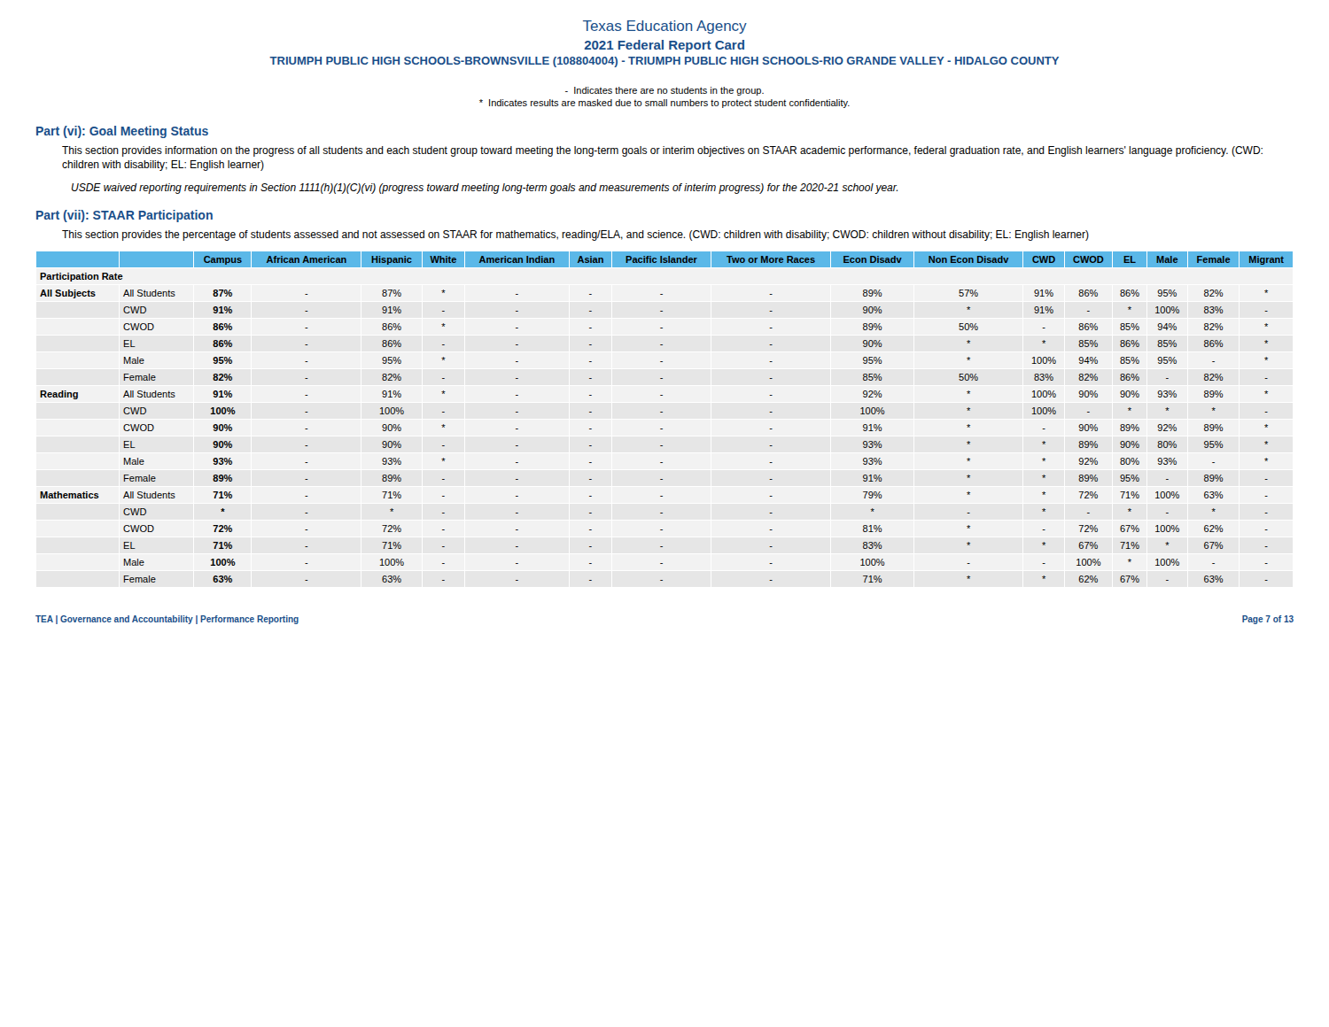Texas Education Agency
2021 Federal Report Card
TRIUMPH PUBLIC HIGH SCHOOLS-BROWNSVILLE (108804004) - TRIUMPH PUBLIC HIGH SCHOOLS-RIO GRANDE VALLEY - HIDALGO COUNTY
- Indicates there are no students in the group.
* Indicates results are masked due to small numbers to protect student confidentiality.
Part (vi): Goal Meeting Status
This section provides information on the progress of all students and each student group toward meeting the long-term goals or interim objectives on STAAR academic performance, federal graduation rate, and English learners' language proficiency. (CWD: children with disability; EL: English learner)
USDE waived reporting requirements in Section 1111(h)(1)(C)(vi) (progress toward meeting long-term goals and measurements of interim progress) for the 2020-21 school year.
Part (vii): STAAR Participation
This section provides the percentage of students assessed and not assessed on STAAR for mathematics, reading/ELA, and science. (CWD: children with disability; CWOD: children without disability; EL: English learner)
| | | Campus | African American | Hispanic | White | American Indian | Asian | Pacific Islander | Two or More Races | Econ Disadv | Non Econ Disadv | CWD | CWOD | EL | Male | Female | Migrant |
| --- | --- | --- | --- | --- | --- | --- | --- | --- | --- | --- | --- | --- | --- | --- | --- | --- | --- |
| Participation Rate |
| All Subjects | All Students | 87% | - | 87% | * | - | - | - | - | 89% | 57% | 91% | 86% | 86% | 95% | 82% | * |
| | CWD | 91% | - | 91% | - | - | - | - | - | 90% | * | 91% | - | * | 100% | 83% | - |
| | CWOD | 86% | - | 86% | * | - | - | - | - | 89% | 50% | - | 86% | 85% | 94% | 82% | * |
| | EL | 86% | - | 86% | - | - | - | - | - | 90% | * | * | 85% | 86% | 85% | 86% | * |
| | Male | 95% | - | 95% | * | - | - | - | - | 95% | * | 100% | 94% | 85% | 95% | - | * |
| | Female | 82% | - | 82% | - | - | - | - | - | 85% | 50% | 83% | 82% | 86% | - | 82% | - |
| Reading | All Students | 91% | - | 91% | * | - | - | - | - | 92% | * | 100% | 90% | 90% | 93% | 89% | * |
| | CWD | 100% | - | 100% | - | - | - | - | - | 100% | * | 100% | - | * | * | * | - |
| | CWOD | 90% | - | 90% | * | - | - | - | - | 91% | * | - | 90% | 89% | 92% | 89% | * |
| | EL | 90% | - | 90% | - | - | - | - | - | 93% | * | * | 89% | 90% | 80% | 95% | * |
| | Male | 93% | - | 93% | * | - | - | - | - | 93% | * | * | 92% | 80% | 93% | - | * |
| | Female | 89% | - | 89% | - | - | - | - | - | 91% | * | * | 89% | 95% | - | 89% | - |
| Mathematics | All Students | 71% | - | 71% | - | - | - | - | - | 79% | * | * | 72% | 71% | 100% | 63% | - |
| | CWD | * | - | * | - | - | - | - | - | * | - | * | - | * | - | * | - |
| | CWOD | 72% | - | 72% | - | - | - | - | - | 81% | * | - | 72% | 67% | 100% | 62% | - |
| | EL | 71% | - | 71% | - | - | - | - | - | 83% | * | * | 67% | 71% | * | 67% | - |
| | Male | 100% | - | 100% | - | - | - | - | - | 100% | - | - | 100% | * | 100% | - | - |
| | Female | 63% | - | 63% | - | - | - | - | - | 71% | * | * | 62% | 67% | - | 63% | - |
TEA | Governance and Accountability | Performance Reporting
Page 7 of 13